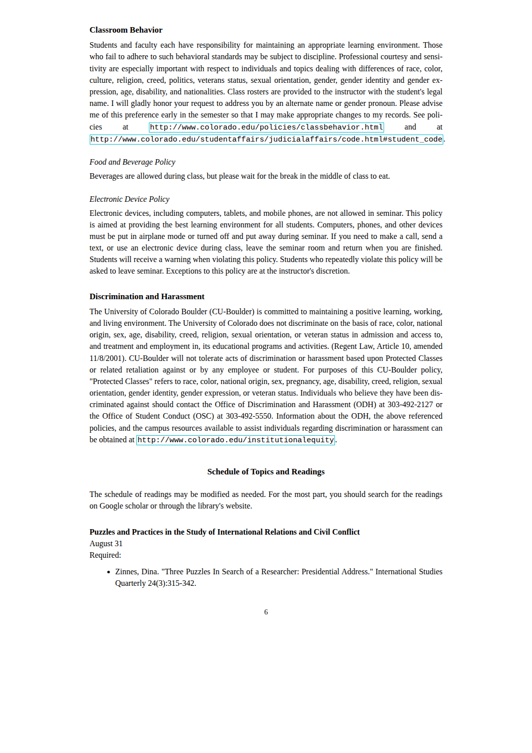Classroom Behavior
Students and faculty each have responsibility for maintaining an appropriate learning environment. Those who fail to adhere to such behavioral standards may be subject to discipline. Professional courtesy and sensitivity are especially important with respect to individuals and topics dealing with differences of race, color, culture, religion, creed, politics, veterans status, sexual orientation, gender, gender identity and gender expression, age, disability, and nationalities. Class rosters are provided to the instructor with the student's legal name. I will gladly honor your request to address you by an alternate name or gender pronoun. Please advise me of this preference early in the semester so that I may make appropriate changes to my records. See policies at http://www.colorado.edu/policies/classbehavior.html and at http://www.colorado.edu/studentaffairs/judicialaffairs/code.html#student_code.
Food and Beverage Policy
Beverages are allowed during class, but please wait for the break in the middle of class to eat.
Electronic Device Policy
Electronic devices, including computers, tablets, and mobile phones, are not allowed in seminar. This policy is aimed at providing the best learning environment for all students. Computers, phones, and other devices must be put in airplane mode or turned off and put away during seminar. If you need to make a call, send a text, or use an electronic device during class, leave the seminar room and return when you are finished. Students will receive a warning when violating this policy. Students who repeatedly violate this policy will be asked to leave seminar. Exceptions to this policy are at the instructor's discretion.
Discrimination and Harassment
The University of Colorado Boulder (CU-Boulder) is committed to maintaining a positive learning, working, and living environment. The University of Colorado does not discriminate on the basis of race, color, national origin, sex, age, disability, creed, religion, sexual orientation, or veteran status in admission and access to, and treatment and employment in, its educational programs and activities. (Regent Law, Article 10, amended 11/8/2001). CU-Boulder will not tolerate acts of discrimination or harassment based upon Protected Classes or related retaliation against or by any employee or student. For purposes of this CU-Boulder policy, "Protected Classes" refers to race, color, national origin, sex, pregnancy, age, disability, creed, religion, sexual orientation, gender identity, gender expression, or veteran status. Individuals who believe they have been discriminated against should contact the Office of Discrimination and Harassment (ODH) at 303-492-2127 or the Office of Student Conduct (OSC) at 303-492-5550. Information about the ODH, the above referenced policies, and the campus resources available to assist individuals regarding discrimination or harassment can be obtained at http://www.colorado.edu/institutionalequity.
Schedule of Topics and Readings
The schedule of readings may be modified as needed. For the most part, you should search for the readings on Google scholar or through the library's website.
Puzzles and Practices in the Study of International Relations and Civil Conflict
August 31
Required:
Zinnes, Dina. "Three Puzzles In Search of a Researcher: Presidential Address." International Studies Quarterly 24(3):315-342.
6